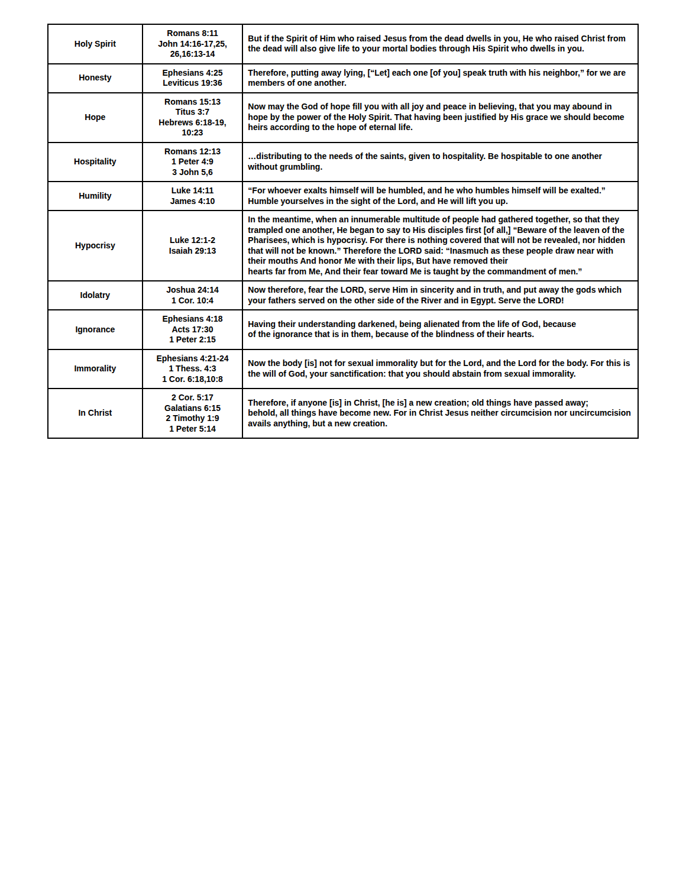| Holy Spirit | Romans 8:11 John 14:16-17,25, 26,16:13-14 | But if the Spirit of Him who raised Jesus from the dead dwells in you, He who raised Christ from the dead will also give life to your mortal bodies through His Spirit who dwells in you. |
| Honesty | Ephesians 4:25 Leviticus 19:36 | Therefore, putting away lying, [“Let] each one [of you] speak truth with his neighbor,” for we are members of one another. |
| Hope | Romans 15:13 Titus 3:7 Hebrews 6:18-19, 10:23 | Now may the God of hope fill you with all joy and peace in believing, that you may abound in hope by the power of the Holy Spirit. That having been justified by His grace we should become heirs according to the hope of eternal life. |
| Hospitality | Romans 12:13 1 Peter 4:9 3 John 5,6 | …distributing to the needs of the saints, given to hospitality. Be hospitable to one another without grumbling. |
| Humility | Luke 14:11 James 4:10 | “For whoever exalts himself will be humbled, and he who humbles himself will be exalted.” Humble yourselves in the sight of the Lord, and He will lift you up. |
| Hypocrisy | Luke 12:1-2 Isaiah 29:13 | In the meantime, when an innumerable multitude of people had gathered together, so that they trampled one another, He began to say to His disciples first [of all,] “Beware of the leaven of the Pharisees, which is hypocrisy. For there is nothing covered that will not be revealed, nor hidden that will not be known.” Therefore the LORD said: “Inasmuch as these people draw near with their mouths And honor Me with their lips, But have removed their hearts far from Me, And their fear toward Me is taught by the commandment of men.” |
| Idolatry | Joshua 24:14 1 Cor. 10:4 | Now therefore, fear the LORD, serve Him in sincerity and in truth, and put away the gods which your fathers served on the other side of the River and in Egypt. Serve the LORD! |
| Ignorance | Ephesians 4:18 Acts 17:30 1 Peter 2:15 | Having their understanding darkened, being alienated from the life of God, because of the ignorance that is in them, because of the blindness of their hearts. |
| Immorality | Ephesians 4:21-24 1 Thess. 4:3 1 Cor. 6:18,10:8 | Now the body [is] not for sexual immorality but for the Lord, and the Lord for the body. For this is the will of God, your sanctification: that you should abstain from sexual immorality. |
| In Christ | 2 Cor. 5:17 Galatians 6:15 2 Timothy 1:9 1 Peter 5:14 | Therefore, if anyone [is] in Christ, [he is] a new creation; old things have passed away; behold, all things have become new. For in Christ Jesus neither circumcision nor uncircumcision avails anything, but a new creation. |